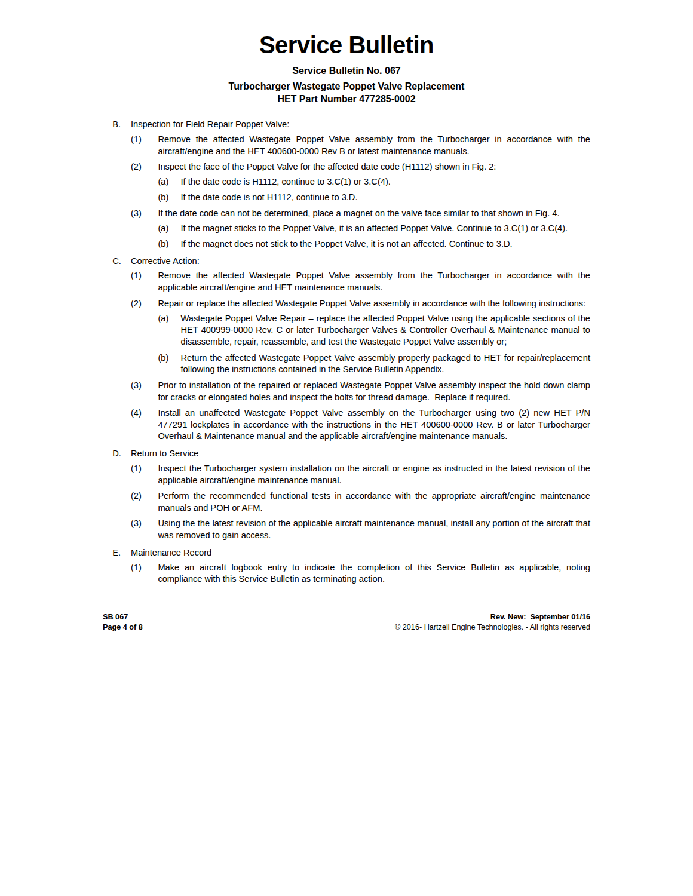Service Bulletin
Service Bulletin No. 067
Turbocharger Wastegate Poppet Valve Replacement
HET Part Number 477285-0002
B. Inspection for Field Repair Poppet Valve:
(1)
Remove the affected Wastegate Poppet Valve assembly from the Turbocharger in accordance with the aircraft/engine and the HET 400600-0000 Rev B or latest maintenance manuals.
(2)
Inspect the face of the Poppet Valve for the affected date code (H1112) shown in Fig. 2:
(a)
If the date code is H1112, continue to 3.C(1) or 3.C(4).
(b)
If the date code is not H1112, continue to 3.D.
(3)
If the date code can not be determined, place a magnet on the valve face similar to that shown in Fig. 4.
(a)
If the magnet sticks to the Poppet Valve, it is an affected Poppet Valve. Continue to 3.C(1) or 3.C(4).
(b)
If the magnet does not stick to the Poppet Valve, it is not an affected. Continue to 3.D.
C. Corrective Action:
(1)
Remove the affected Wastegate Poppet Valve assembly from the Turbocharger in accordance with the applicable aircraft/engine and HET maintenance manuals.
(2)
Repair or replace the affected Wastegate Poppet Valve assembly in accordance with the following instructions:
(a)
Wastegate Poppet Valve Repair – replace the affected Poppet Valve using the applicable sections of the HET 400999-0000 Rev. C or later Turbocharger Valves & Controller Overhaul & Maintenance manual to disassemble, repair, reassemble, and test the Wastegate Poppet Valve assembly or;
(b)
Return the affected Wastegate Poppet Valve assembly properly packaged to HET for repair/replacement following the instructions contained in the Service Bulletin Appendix.
(3)
Prior to installation of the repaired or replaced Wastegate Poppet Valve assembly inspect the hold down clamp for cracks or elongated holes and inspect the bolts for thread damage. Replace if required.
(4)
Install an unaffected Wastegate Poppet Valve assembly on the Turbocharger using two (2) new HET P/N 477291 lockplates in accordance with the instructions in the HET 400600-0000 Rev. B or later Turbocharger Overhaul & Maintenance manual and the applicable aircraft/engine maintenance manuals.
D. Return to Service
(1)
Inspect the Turbocharger system installation on the aircraft or engine as instructed in the latest revision of the applicable aircraft/engine maintenance manual.
(2)
Perform the recommended functional tests in accordance with the appropriate aircraft/engine maintenance manuals and POH or AFM.
(3)
Using the the latest revision of the applicable aircraft maintenance manual, install any portion of the aircraft that was removed to gain access.
E. Maintenance Record
(1)
Make an aircraft logbook entry to indicate the completion of this Service Bulletin as applicable, noting compliance with this Service Bulletin as terminating action.
SB 067
Page 4 of 8
Rev. New: September 01/16
© 2016- Hartzell Engine Technologies. - All rights reserved